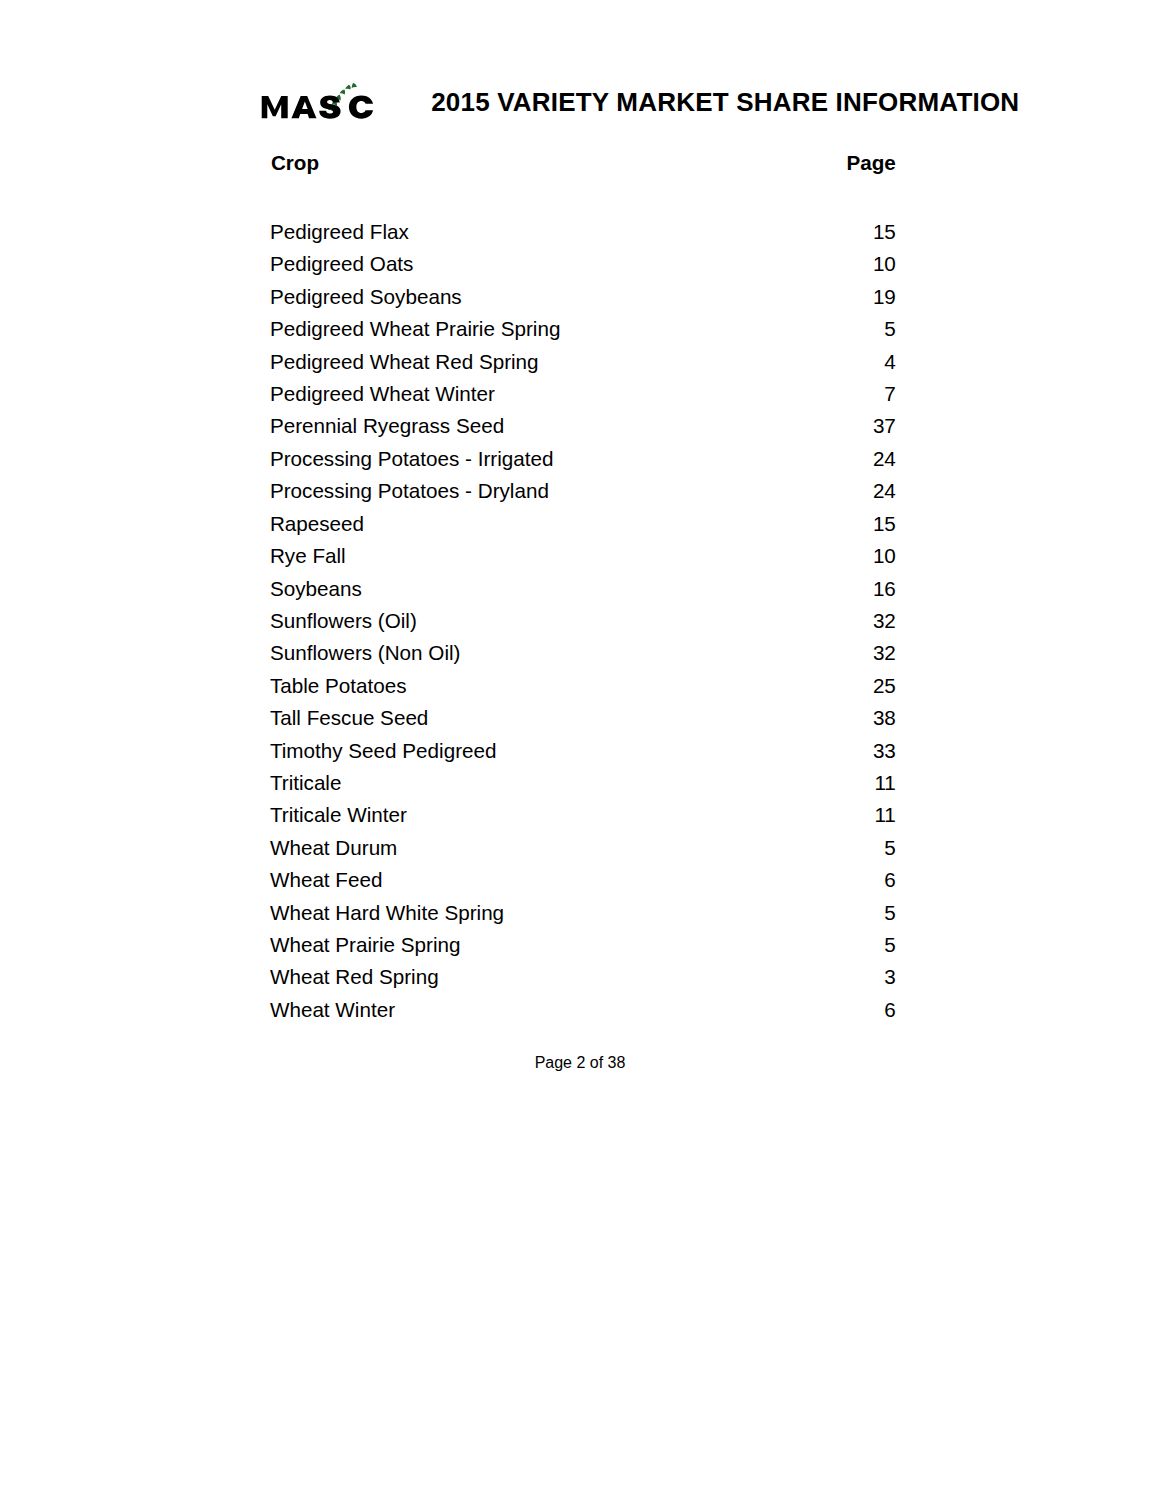2015 VARIETY MARKET SHARE INFORMATION
| Crop | Page |
| --- | --- |
| Pedigreed Flax | 15 |
| Pedigreed Oats | 10 |
| Pedigreed Soybeans | 19 |
| Pedigreed Wheat Prairie Spring | 5 |
| Pedigreed Wheat Red Spring | 4 |
| Pedigreed Wheat Winter | 7 |
| Perennial Ryegrass Seed | 37 |
| Processing Potatoes - Irrigated | 24 |
| Processing Potatoes - Dryland | 24 |
| Rapeseed | 15 |
| Rye Fall | 10 |
| Soybeans | 16 |
| Sunflowers (Oil) | 32 |
| Sunflowers (Non Oil) | 32 |
| Table Potatoes | 25 |
| Tall Fescue Seed | 38 |
| Timothy Seed Pedigreed | 33 |
| Triticale | 11 |
| Triticale Winter | 11 |
| Wheat Durum | 5 |
| Wheat Feed | 6 |
| Wheat Hard White Spring | 5 |
| Wheat Prairie Spring | 5 |
| Wheat Red Spring | 3 |
| Wheat Winter | 6 |
Page 2 of 38